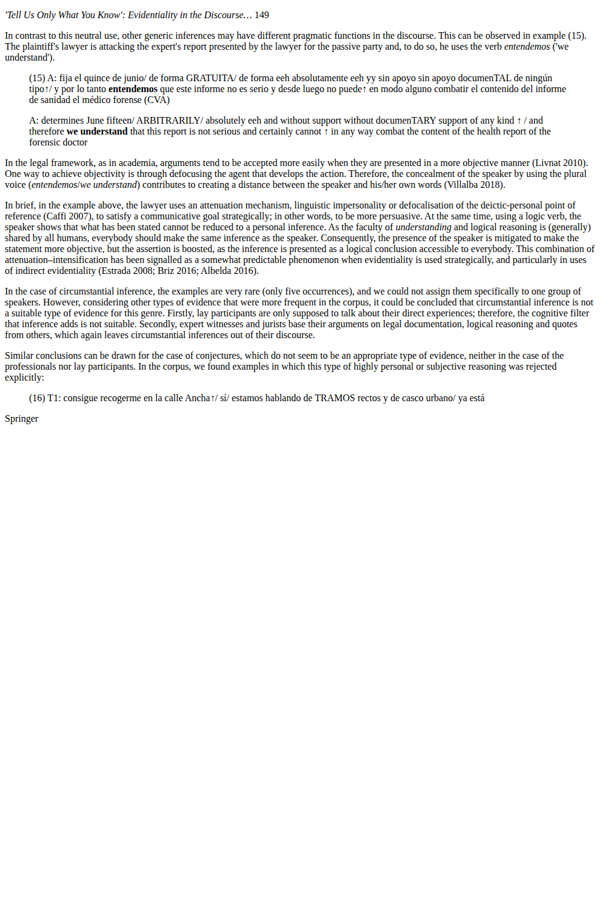'Tell Us Only What You Know': Evidentiality in the Discourse… 149
In contrast to this neutral use, other generic inferences may have different pragmatic functions in the discourse. This can be observed in example (15). The plaintiff's lawyer is attacking the expert's report presented by the lawyer for the passive party and, to do so, he uses the verb entendemos ('we understand').
(15) A: fija el quince de junio/ de forma GRATUITA/ de forma eeh absolutamente eeh yy sin apoyo sin apoyo documenTAL de ningún tipo↑/ y por lo tanto entendemos que este informe no es serio y desde luego no puede↑ en modo alguno combatir el contenido del informe de sanidad el médico forense (CVA)
A: determines June fifteen/ ARBITRARILY/ absolutely eeh and without support without documenTARY support of any kind ↑ / and therefore we understand that this report is not serious and certainly cannot ↑ in any way combat the content of the health report of the forensic doctor
In the legal framework, as in academia, arguments tend to be accepted more easily when they are presented in a more objective manner (Livnat 2010). One way to achieve objectivity is through defocusing the agent that develops the action. Therefore, the concealment of the speaker by using the plural voice (entendemos/we understand) contributes to creating a distance between the speaker and his/her own words (Villalba 2018).
In brief, in the example above, the lawyer uses an attenuation mechanism, linguistic impersonality or defocalisation of the deictic-personal point of reference (Caffi 2007), to satisfy a communicative goal strategically; in other words, to be more persuasive. At the same time, using a logic verb, the speaker shows that what has been stated cannot be reduced to a personal inference. As the faculty of understanding and logical reasoning is (generally) shared by all humans, everybody should make the same inference as the speaker. Consequently, the presence of the speaker is mitigated to make the statement more objective, but the assertion is boosted, as the inference is presented as a logical conclusion accessible to everybody. This combination of attenuation–intensification has been signalled as a somewhat predictable phenomenon when evidentiality is used strategically, and particularly in uses of indirect evidentiality (Estrada 2008; Briz 2016; Albelda 2016).
In the case of circumstantial inference, the examples are very rare (only five occurrences), and we could not assign them specifically to one group of speakers. However, considering other types of evidence that were more frequent in the corpus, it could be concluded that circumstantial inference is not a suitable type of evidence for this genre. Firstly, lay participants are only supposed to talk about their direct experiences; therefore, the cognitive filter that inference adds is not suitable. Secondly, expert witnesses and jurists base their arguments on legal documentation, logical reasoning and quotes from others, which again leaves circumstantial inferences out of their discourse.
Similar conclusions can be drawn for the case of conjectures, which do not seem to be an appropriate type of evidence, neither in the case of the professionals nor lay participants. In the corpus, we found examples in which this type of highly personal or subjective reasoning was rejected explicitly:
(16) T1: consigue recogerme en la calle Ancha↑/ sí/ estamos hablando de TRAMOS rectos y de casco urbano/ ya está
Springer